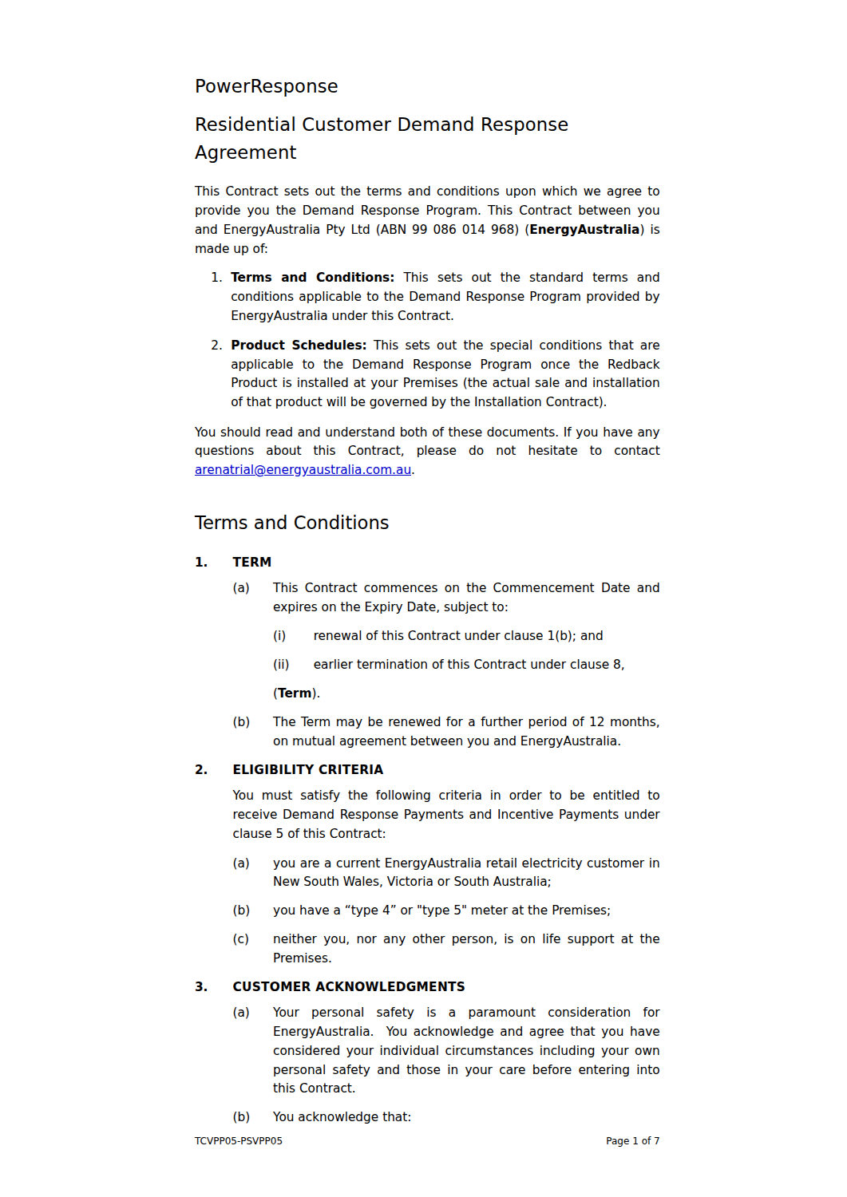PowerResponse
Residential Customer Demand Response Agreement
This Contract sets out the terms and conditions upon which we agree to provide you the Demand Response Program. This Contract between you and EnergyAustralia Pty Ltd (ABN 99 086 014 968) (EnergyAustralia) is made up of:
Terms and Conditions: This sets out the standard terms and conditions applicable to the Demand Response Program provided by EnergyAustralia under this Contract.
Product Schedules: This sets out the special conditions that are applicable to the Demand Response Program once the Redback Product is installed at your Premises (the actual sale and installation of that product will be governed by the Installation Contract).
You should read and understand both of these documents. If you have any questions about this Contract, please do not hesitate to contact arenatrial@energyaustralia.com.au.
Terms and Conditions
1.
TERM
(a)
This Contract commences on the Commencement Date and expires on the Expiry Date, subject to:
(i)
renewal of this Contract under clause 1(b); and
(ii)
earlier termination of this Contract under clause 8,
(Term).
(b)
The Term may be renewed for a further period of 12 months, on mutual agreement between you and EnergyAustralia.
2.
ELIGIBILITY CRITERIA
You must satisfy the following criteria in order to be entitled to receive Demand Response Payments and Incentive Payments under clause 5 of this Contract:
(a)
you are a current EnergyAustralia retail electricity customer in New South Wales, Victoria or South Australia;
(b)
you have a “type 4” or "type 5" meter at the Premises;
(c)
neither you, nor any other person, is on life support at the Premises.
3.
CUSTOMER ACKNOWLEDGMENTS
(a)
Your personal safety is a paramount consideration for EnergyAustralia. You acknowledge and agree that you have considered your individual circumstances including your own personal safety and those in your care before entering into this Contract.
(b)
You acknowledge that:
TCVPP05-PSVPP05 Page 1 of 7